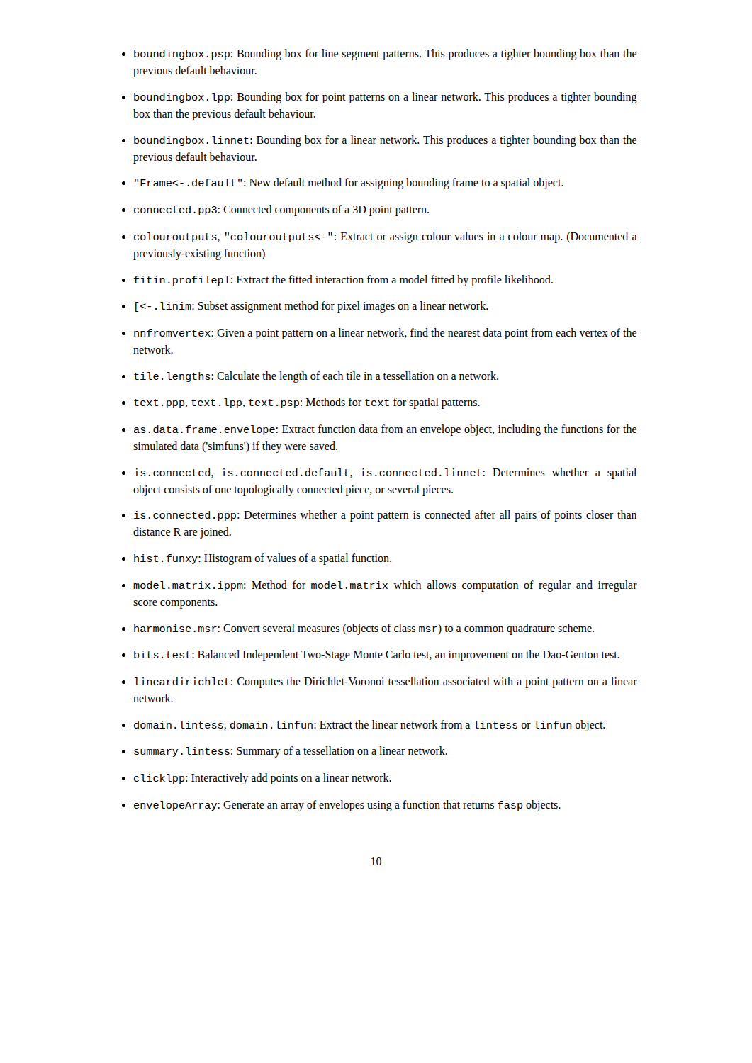boundingbox.psp: Bounding box for line segment patterns. This produces a tighter bounding box than the previous default behaviour.
boundingbox.lpp: Bounding box for point patterns on a linear network. This produces a tighter bounding box than the previous default behaviour.
boundingbox.linnet: Bounding box for a linear network. This produces a tighter bounding box than the previous default behaviour.
"Frame<-.default": New default method for assigning bounding frame to a spatial object.
connected.pp3: Connected components of a 3D point pattern.
colouroutputs, "colouroutputs<-": Extract or assign colour values in a colour map. (Documented a previously-existing function)
fitin.profilepl: Extract the fitted interaction from a model fitted by profile likelihood.
[<-.linim: Subset assignment method for pixel images on a linear network.
nnfromvertex: Given a point pattern on a linear network, find the nearest data point from each vertex of the network.
tile.lengths: Calculate the length of each tile in a tessellation on a network.
text.ppp, text.lpp, text.psp: Methods for text for spatial patterns.
as.data.frame.envelope: Extract function data from an envelope object, including the functions for the simulated data ('simfuns') if they were saved.
is.connected, is.connected.default, is.connected.linnet: Determines whether a spatial object consists of one topologically connected piece, or several pieces.
is.connected.ppp: Determines whether a point pattern is connected after all pairs of points closer than distance R are joined.
hist.funxy: Histogram of values of a spatial function.
model.matrix.ippm: Method for model.matrix which allows computation of regular and irregular score components.
harmonise.msr: Convert several measures (objects of class msr) to a common quadrature scheme.
bits.test: Balanced Independent Two-Stage Monte Carlo test, an improvement on the Dao-Genton test.
lineardirichlet: Computes the Dirichlet-Voronoi tessellation associated with a point pattern on a linear network.
domain.lintess, domain.linfun: Extract the linear network from a lintess or linfun object.
summary.lintess: Summary of a tessellation on a linear network.
clicklpp: Interactively add points on a linear network.
envelopeArray: Generate an array of envelopes using a function that returns fasp objects.
10